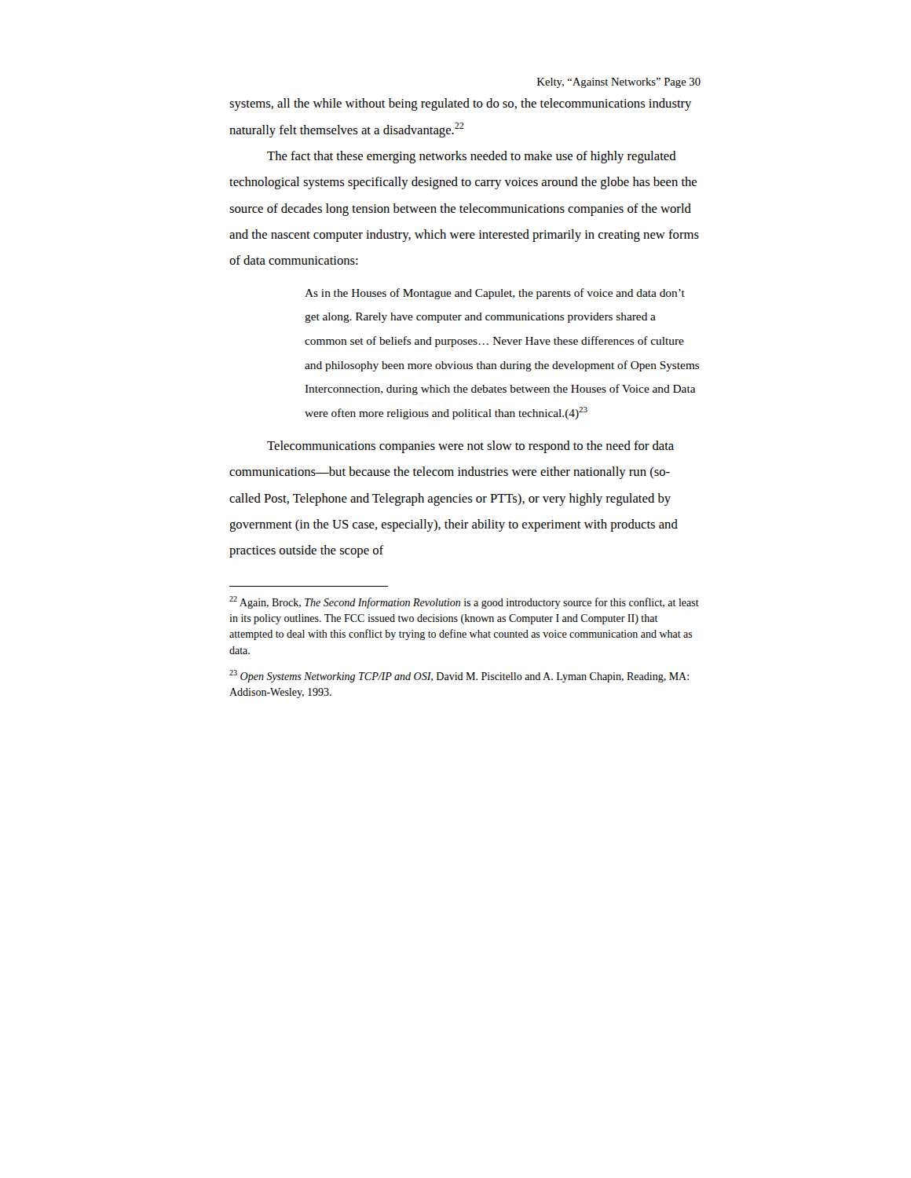Kelty, “Against Networks” Page 30
systems, all the while without being regulated to do so, the telecommunications industry naturally felt themselves at a disadvantage.22
The fact that these emerging networks needed to make use of highly regulated technological systems specifically designed to carry voices around the globe has been the source of decades long tension between the telecommunications companies of the world and the nascent computer industry, which were interested primarily in creating new forms of data communications:
As in the Houses of Montague and Capulet, the parents of voice and data don’t get along. Rarely have computer and communications providers shared a common set of beliefs and purposes… Never Have these differences of culture and philosophy been more obvious than during the development of Open Systems Interconnection, during which the debates between the Houses of Voice and Data were often more religious and political than technical.(4)23
Telecommunications companies were not slow to respond to the need for data communications—but because the telecom industries were either nationally run (so-called Post, Telephone and Telegraph agencies or PTTs), or very highly regulated by government (in the US case, especially), their ability to experiment with products and practices outside the scope of
22 Again, Brock, The Second Information Revolution is a good introductory source for this conflict, at least in its policy outlines. The FCC issued two decisions (known as Computer I and Computer II) that attempted to deal with this conflict by trying to define what counted as voice communication and what as data.
23 Open Systems Networking TCP/IP and OSI, David M. Piscitello and A. Lyman Chapin, Reading, MA: Addison-Wesley, 1993.